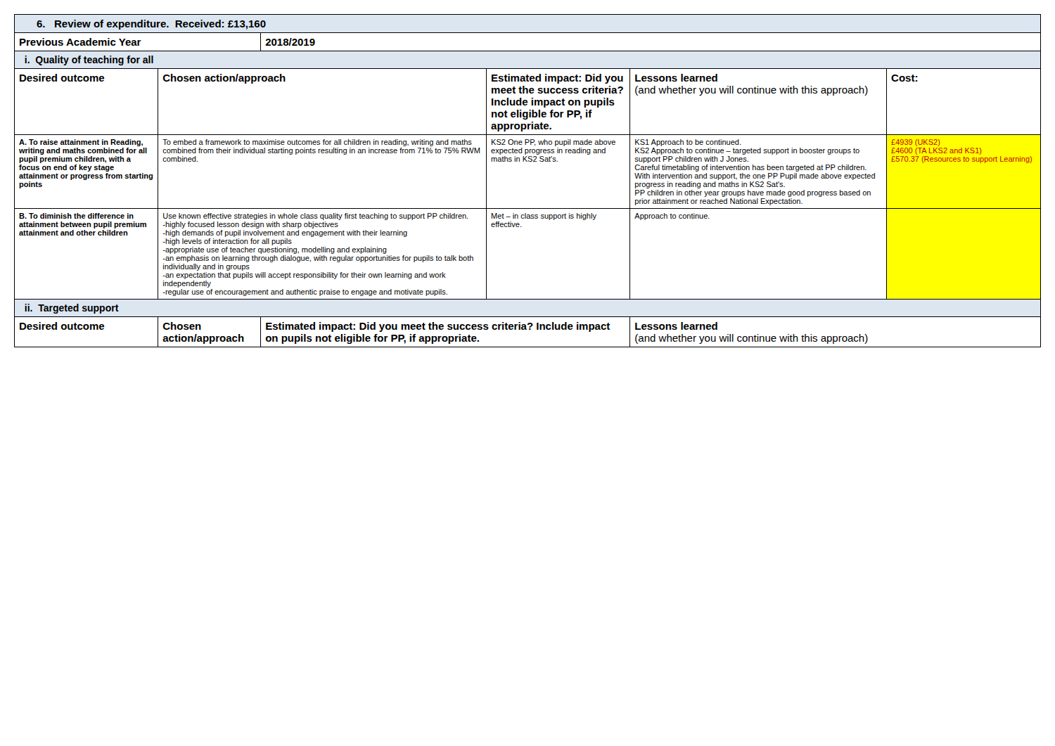| 6. Review of expenditure. Received: £13,160 |
| Previous Academic Year | 2018/2019 |
| i. Quality of teaching for all |
| Desired outcome | Chosen action/approach | Estimated impact: Did you meet the success criteria? Include impact on pupils not eligible for PP, if appropriate. | Lessons learned (and whether you will continue with this approach) | Cost: |
| A. To raise attainment in Reading, writing and maths combined for all pupil premium children, with a focus on end of key stage attainment or progress from starting points | To embed a framework to maximise outcomes for all children in reading, writing and maths combined from their individual starting points resulting in an increase from 71% to 75% RWM combined. | KS2 One PP, who pupil made above expected progress in reading and maths in KS2 Sat's. | KS1 Approach to be continued. KS2 Approach to continue – targeted support in booster groups to support PP children with J Jones. Careful timetabling of intervention has been targeted at PP children. With intervention and support, the one PP Pupil made above expected progress in reading and maths in KS2 Sat's. PP children in other year groups have made good progress based on prior attainment or reached National Expectation. | £4939 (UKS2) £4600 (TA LKS2 and KS1) £570.37 (Resources to support Learning) |
| B. To diminish the difference in attainment between pupil premium attainment and other children | Use known effective strategies in whole class quality first teaching to support PP children. -highly focused lesson design with sharp objectives -high demands of pupil involvement and engagement with their learning -high levels of interaction for all pupils -appropriate use of teacher questioning, modelling and explaining -an emphasis on learning through dialogue, with regular opportunities for pupils to talk both individually and in groups -an expectation that pupils will accept responsibility for their own learning and work independently -regular use of encouragement and authentic praise to engage and motivate pupils. | Met – in class support is highly effective. | Approach to continue. | |
| ii. Targeted support |
| Desired outcome | Chosen action/approach | Estimated impact: Did you meet the success criteria? Include impact on pupils not eligible for PP, if appropriate. | Lessons learned (and whether you will continue with this approach) |